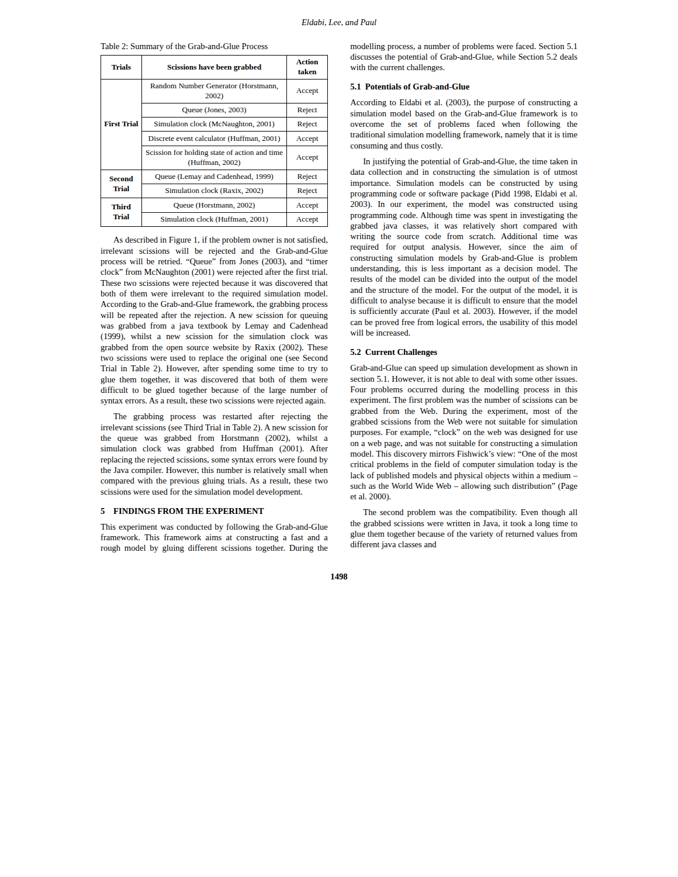Eldabi, Lee, and Paul
Table 2: Summary of the Grab-and-Glue Process
| Trials | Scissions have been grabbed | Action taken |
| --- | --- | --- |
| First Trial | Random Number Generator (Horstmann, 2002) | Accept |
| Queue (Jones, 2003) | Reject |
| Simulation clock (McNaughton, 2001) | Reject |
| Discrete event calculator (Huffman, 2001) | Accept |
| Scission for holding state of action and time (Huffman, 2002) | Accept |
| Second Trial | Queue (Lemay and Cadenhead, 1999) | Reject |
| Simulation clock (Raxix, 2002) | Reject |
| Third Trial | Queue (Horstmann, 2002) | Accept |
| Simulation clock (Huffman, 2001) | Accept |
As described in Figure 1, if the problem owner is not satisfied, irrelevant scissions will be rejected and the Grab-and-Glue process will be retried. “Queue” from Jones (2003), and “timer clock” from McNaughton (2001) were rejected after the first trial. These two scissions were rejected because it was discovered that both of them were irrelevant to the required simulation model. According to the Grab-and-Glue framework, the grabbing process will be repeated after the rejection. A new scission for queuing was grabbed from a java textbook by Lemay and Cadenhead (1999), whilst a new scission for the simulation clock was grabbed from the open source website by Raxix (2002). These two scissions were used to replace the original one (see Second Trial in Table 2). However, after spending some time to try to glue them together, it was discovered that both of them were difficult to be glued together because of the large number of syntax errors. As a result, these two scissions were rejected again.
The grabbing process was restarted after rejecting the irrelevant scissions (see Third Trial in Table 2). A new scission for the queue was grabbed from Horstmann (2002), whilst a simulation clock was grabbed from Huffman (2001). After replacing the rejected scissions, some syntax errors were found by the Java compiler. However, this number is relatively small when compared with the previous gluing trials. As a result, these two scissions were used for the simulation model development.
5 FINDINGS FROM THE EXPERIMENT
This experiment was conducted by following the Grab-and-Glue framework. This framework aims at constructing a fast and a rough model by gluing different scissions together. During the modelling process, a number of problems were faced. Section 5.1 discusses the potential of Grab-and-Glue, while Section 5.2 deals with the current challenges.
5.1 Potentials of Grab-and-Glue
According to Eldabi et al. (2003), the purpose of constructing a simulation model based on the Grab-and-Glue framework is to overcome the set of problems faced when following the traditional simulation modelling framework, namely that it is time consuming and thus costly.
In justifying the potential of Grab-and-Glue, the time taken in data collection and in constructing the simulation is of utmost importance. Simulation models can be constructed by using programming code or software package (Pidd 1998, Eldabi et al. 2003). In our experiment, the model was constructed using programming code. Although time was spent in investigating the grabbed java classes, it was relatively short compared with writing the source code from scratch. Additional time was required for output analysis. However, since the aim of constructing simulation models by Grab-and-Glue is problem understanding, this is less important as a decision model. The results of the model can be divided into the output of the model and the structure of the model. For the output of the model, it is difficult to analyse because it is difficult to ensure that the model is sufficiently accurate (Paul et al. 2003). However, if the model can be proved free from logical errors, the usability of this model will be increased.
5.2 Current Challenges
Grab-and-Glue can speed up simulation development as shown in section 5.1. However, it is not able to deal with some other issues. Four problems occurred during the modelling process in this experiment. The first problem was the number of scissions can be grabbed from the Web. During the experiment, most of the grabbed scissions from the Web were not suitable for simulation purposes. For example, “clock” on the web was designed for use on a web page, and was not suitable for constructing a simulation model. This discovery mirrors Fishwick’s view: “One of the most critical problems in the field of computer simulation today is the lack of published models and physical objects within a medium – such as the World Wide Web – allowing such distribution” (Page et al. 2000).
The second problem was the compatibility. Even though all the grabbed scissions were written in Java, it took a long time to glue them together because of the variety of returned values from different java classes and
1498